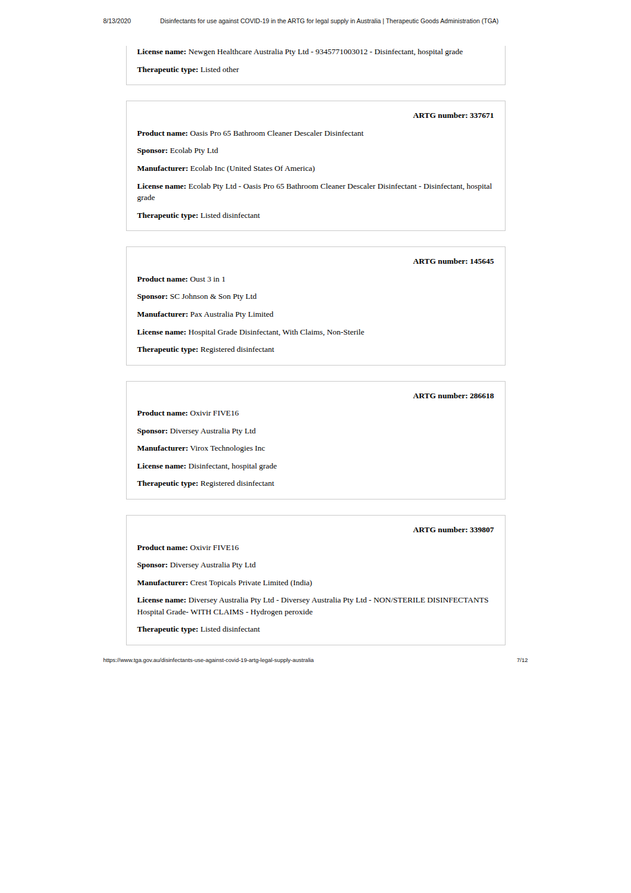8/13/2020
Disinfectants for use against COVID-19 in the ARTG for legal supply in Australia | Therapeutic Goods Administration (TGA)
License name: Newgen Healthcare Australia Pty Ltd - 9345771003012 - Disinfectant, hospital grade
Therapeutic type: Listed other
ARTG number: 337671
Product name: Oasis Pro 65 Bathroom Cleaner Descaler Disinfectant
Sponsor: Ecolab Pty Ltd
Manufacturer: Ecolab Inc (United States Of America)
License name: Ecolab Pty Ltd - Oasis Pro 65 Bathroom Cleaner Descaler Disinfectant - Disinfectant, hospital grade
Therapeutic type: Listed disinfectant
ARTG number: 145645
Product name: Oust 3 in 1
Sponsor: SC Johnson & Son Pty Ltd
Manufacturer: Pax Australia Pty Limited
License name: Hospital Grade Disinfectant, With Claims, Non-Sterile
Therapeutic type: Registered disinfectant
ARTG number: 286618
Product name: Oxivir FIVE16
Sponsor: Diversey Australia Pty Ltd
Manufacturer: Virox Technologies Inc
License name: Disinfectant, hospital grade
Therapeutic type: Registered disinfectant
ARTG number: 339807
Product name: Oxivir FIVE16
Sponsor: Diversey Australia Pty Ltd
Manufacturer: Crest Topicals Private Limited (India)
License name: Diversey Australia Pty Ltd - Diversey Australia Pty Ltd - NON/STERILE DISINFECTANTS Hospital Grade- WITH CLAIMS - Hydrogen peroxide
Therapeutic type: Listed disinfectant
https://www.tga.gov.au/disinfectants-use-against-covid-19-artg-legal-supply-australia
7/12